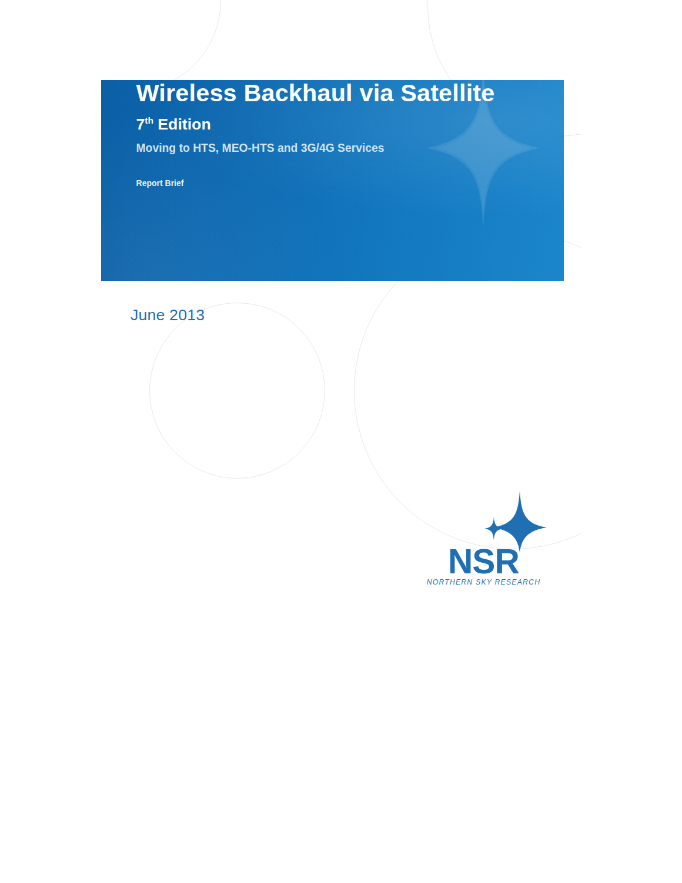Wireless Backhaul via Satellite
7th Edition
Moving to HTS, MEO-HTS and 3G/4G Services
Report Brief
June 2013
NSR
NORTHERN SKY RESEARCH